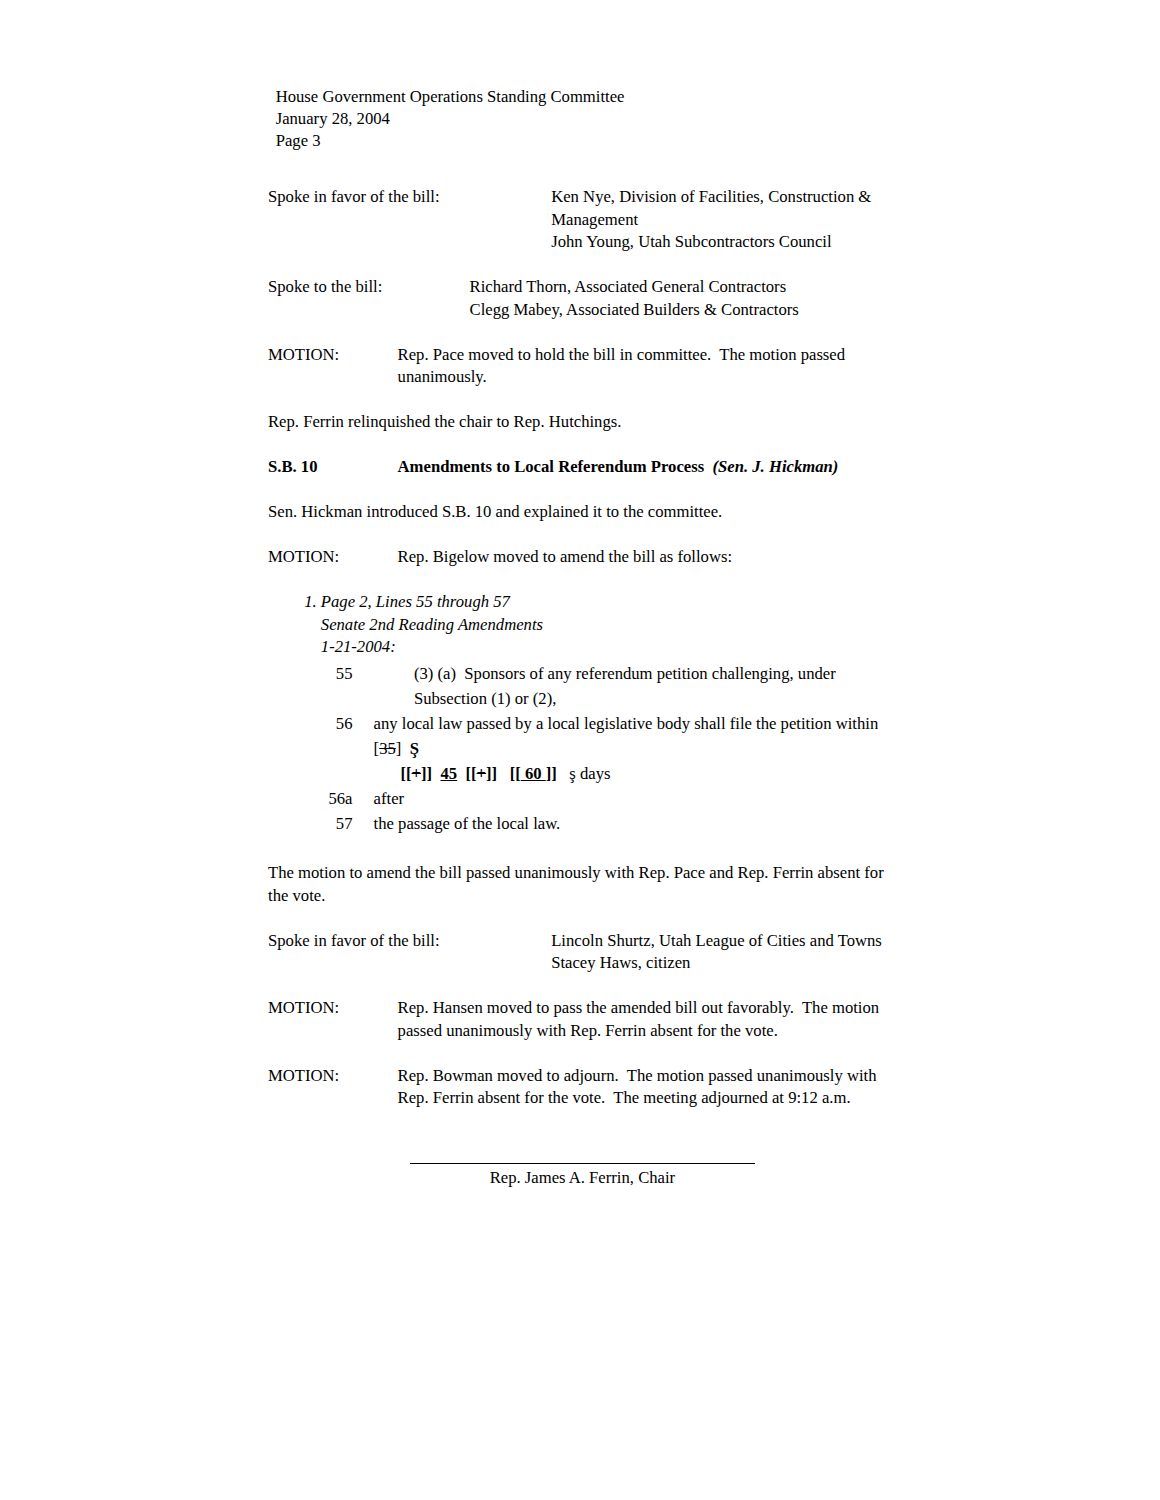House Government Operations Standing Committee
January 28, 2004
Page 3
Spoke in favor of the bill:
Ken Nye, Division of Facilities, Construction & Management
John Young, Utah Subcontractors Council
Spoke to the bill:
Richard Thorn, Associated General Contractors
Clegg Mabey, Associated Builders & Contractors
MOTION:
Rep. Pace moved to hold the bill in committee. The motion passed unanimously.
Rep. Ferrin relinquished the chair to Rep. Hutchings.
S.B. 10
Amendments to Local Referendum Process (Sen. J. Hickman)
Sen. Hickman introduced S.B. 10 and explained it to the committee.
MOTION:
Rep. Bigelow moved to amend the bill as follows:
Page 2, Lines 55 through 57
Senate 2nd Reading Amendments
1-21-2004:
55
(3) (a) Sponsors of any referendum petition challenging, under Subsection (1) or (2),
56
any local law passed by a local legislative body shall file the petition within [35] Ş
[[+]] 45 [[+]] [[ 60 ]] ş days
56a
after
57
the passage of the local law.
The motion to amend the bill passed unanimously with Rep. Pace and Rep. Ferrin absent for the vote.
Spoke in favor of the bill:
Lincoln Shurtz, Utah League of Cities and Towns
Stacey Haws, citizen
MOTION:
Rep. Hansen moved to pass the amended bill out favorably. The motion passed unanimously with Rep. Ferrin absent for the vote.
MOTION:
Rep. Bowman moved to adjourn. The motion passed unanimously with Rep. Ferrin absent for the vote. The meeting adjourned at 9:12 a.m.
Rep. James A. Ferrin, Chair